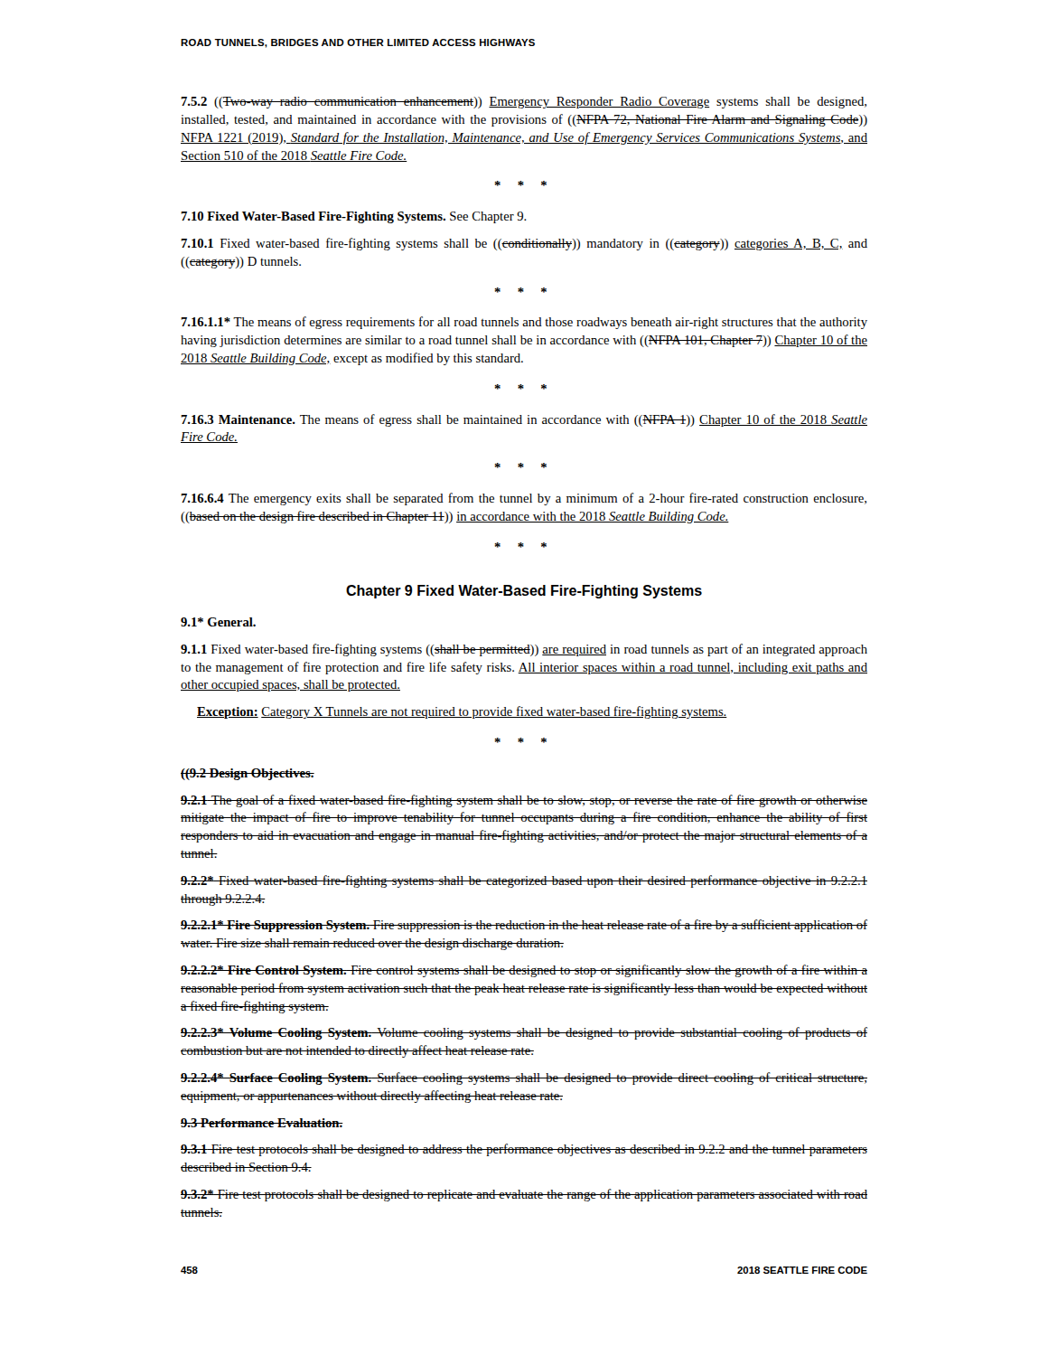ROAD TUNNELS, BRIDGES AND OTHER LIMITED ACCESS HIGHWAYS
7.5.2 ((Two-way radio communication enhancement)) Emergency Responder Radio Coverage systems shall be designed, installed, tested, and maintained in accordance with the provisions of ((NFPA 72, National Fire Alarm and Signaling Code)) NFPA 1221 (2019), Standard for the Installation, Maintenance, and Use of Emergency Services Communications Systems, and Section 510 of the 2018 Seattle Fire Code.
* * *
7.10 Fixed Water-Based Fire-Fighting Systems. See Chapter 9.
7.10.1 Fixed water-based fire-fighting systems shall be ((conditionally)) mandatory in ((category)) categories A, B, C, and ((category)) D tunnels.
* * *
7.16.1.1* The means of egress requirements for all road tunnels and those roadways beneath air-right structures that the authority having jurisdiction determines are similar to a road tunnel shall be in accordance with ((NFPA 101, Chapter 7)) Chapter 10 of the 2018 Seattle Building Code, except as modified by this standard.
* * *
7.16.3 Maintenance. The means of egress shall be maintained in accordance with ((NFPA 1)) Chapter 10 of the 2018 Seattle Fire Code.
* * *
7.16.6.4 The emergency exits shall be separated from the tunnel by a minimum of a 2-hour fire-rated construction enclosure, ((based on the design fire described in Chapter 11)) in accordance with the 2018 Seattle Building Code.
* * *
Chapter 9 Fixed Water-Based Fire-Fighting Systems
9.1* General.
9.1.1 Fixed water-based fire-fighting systems ((shall be permitted)) are required in road tunnels as part of an integrated approach to the management of fire protection and fire life safety risks. All interior spaces within a road tunnel, including exit paths and other occupied spaces, shall be protected.
Exception: Category X Tunnels are not required to provide fixed water-based fire-fighting systems.
* * *
((9.2 Design Objectives.
9.2.1 The goal of a fixed water-based fire-fighting system shall be to slow, stop, or reverse the rate of fire growth or otherwise mitigate the impact of fire to improve tenability for tunnel occupants during a fire condition, enhance the ability of first responders to aid in evacuation and engage in manual fire-fighting activities, and/or protect the major structural elements of a tunnel.
9.2.2* Fixed water-based fire-fighting systems shall be categorized based upon their desired performance objective in 9.2.2.1 through 9.2.2.4.
9.2.2.1* Fire Suppression System. Fire suppression is the reduction in the heat release rate of a fire by a sufficient application of water. Fire size shall remain reduced over the design discharge duration.
9.2.2.2* Fire Control System. Fire control systems shall be designed to stop or significantly slow the growth of a fire within a reasonable period from system activation such that the peak heat release rate is significantly less than would be expected without a fixed fire-fighting system.
9.2.2.3* Volume Cooling System. Volume cooling systems shall be designed to provide substantial cooling of products of combustion but are not intended to directly affect heat release rate.
9.2.2.4* Surface Cooling System. Surface cooling systems shall be designed to provide direct cooling of critical structure, equipment, or appurtenances without directly affecting heat release rate.
9.3 Performance Evaluation.
9.3.1 Fire test protocols shall be designed to address the performance objectives as described in 9.2.2 and the tunnel parameters described in Section 9.4.
9.3.2* Fire test protocols shall be designed to replicate and evaluate the range of the application parameters associated with road tunnels.
458
2018 SEATTLE FIRE CODE